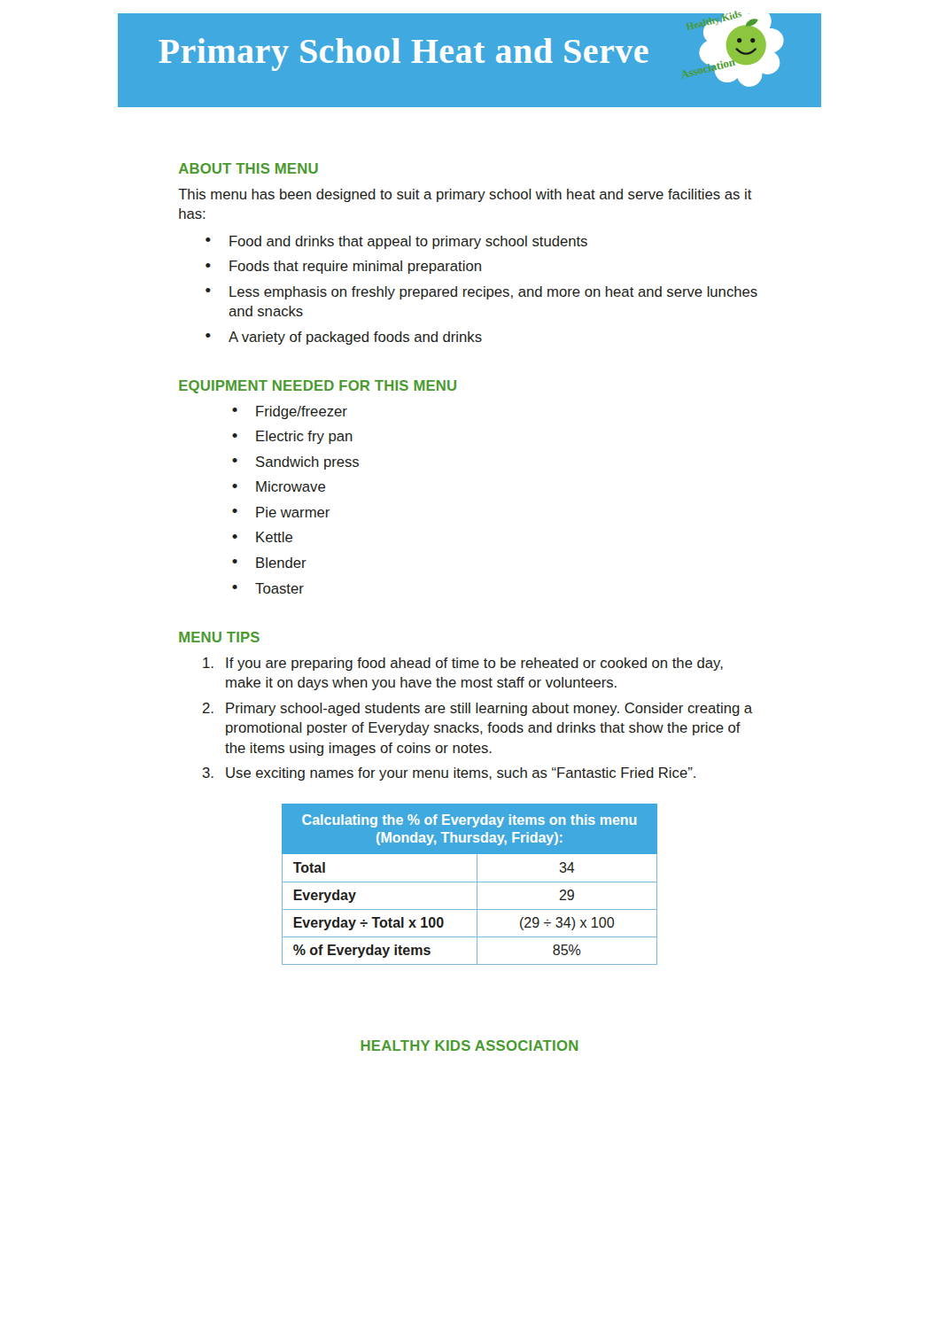Primary School Heat and Serve
Healthy Kids Association
ABOUT THIS MENU
This menu has been designed to suit a primary school with heat and serve facilities as it has:
Food and drinks that appeal to primary school students
Foods that require minimal preparation
Less emphasis on freshly prepared recipes, and more on heat and serve lunches and snacks
A variety of packaged foods and drinks
EQUIPMENT NEEDED FOR THIS MENU
Fridge/freezer
Electric fry pan
Sandwich press
Microwave
Pie warmer
Kettle
Blender
Toaster
MENU TIPS
If you are preparing food ahead of time to be reheated or cooked on the day, make it on days when you have the most staff or volunteers.
Primary school-aged students are still learning about money. Consider creating a promotional poster of Everyday snacks, foods and drinks that show the price of the items using images of coins or notes.
Use exciting names for your menu items, such as “Fantastic Fried Rice”.
| Calculating the % of Everyday items on this menu (Monday, Thursday, Friday): |
| --- |
| Total | 34 |
| Everyday | 29 |
| Everyday ÷ Total x 100 | (29 ÷ 34) x 100 |
| % of Everyday items | 85% |
HEALTHY KIDS ASSOCIATION